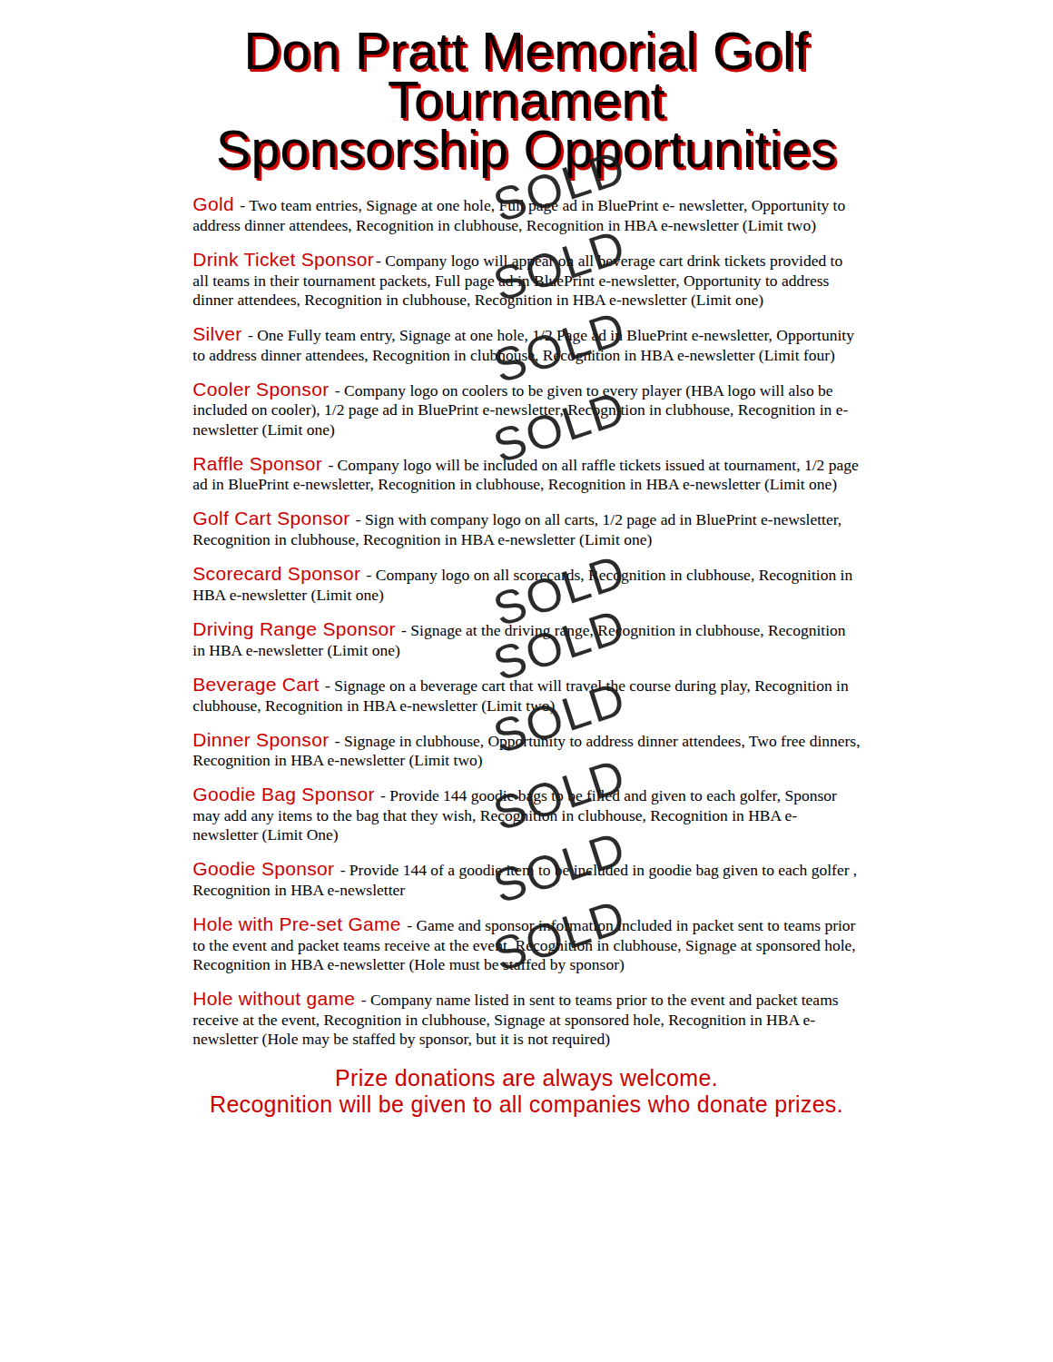Don Pratt Memorial Golf Tournament Sponsorship Opportunities
Gold - Two team entries, Signage at one hole, Full page ad in BluePrint e- newsletter, Opportunity to address dinner attendees, Recognition in clubhouse, Recognition in HBA e-newsletter (Limit two)
Drink Ticket Sponsor- Company logo will appear on all beverage cart drink tickets provided to all teams in their tournament packets, Full page ad in BluePrint e-newsletter, Opportunity to address dinner attendees, Recognition in clubhouse, Recognition in HBA e-newsletter (Limit one)
Silver - One Fully team entry, Signage at one hole, 1/2 Page ad in BluePrint e-newsletter, Opportunity to address dinner attendees, Recognition in clubhouse, Recognition in HBA e-newsletter (Limit four)
Cooler Sponsor - Company logo on coolers to be given to every player (HBA logo will also be included on cooler), 1/2 page ad in BluePrint e-newsletter, Recognition in clubhouse, Recognition in e-newsletter (Limit one)
Raffle Sponsor - Company logo will be included on all raffle tickets issued at tournament, 1/2 page ad in BluePrint e-newsletter, Recognition in clubhouse, Recognition in HBA e-newsletter (Limit one)
Golf Cart Sponsor - Sign with company logo on all carts, 1/2 page ad in BluePrint e-newsletter, Recognition in clubhouse, Recognition in HBA e-newsletter (Limit one)
Scorecard Sponsor - Company logo on all scorecards, Recognition in clubhouse, Recognition in HBA e-newsletter (Limit one)
Driving Range Sponsor - Signage at the driving range, Recognition in clubhouse, Recognition in HBA e-newsletter (Limit one)
Beverage Cart - Signage on a beverage cart that will travel the course during play, Recognition in clubhouse, Recognition in HBA e-newsletter (Limit two)
Dinner Sponsor - Signage in clubhouse, Opportunity to address dinner attendees, Two free dinners, Recognition in HBA e-newsletter (Limit two)
Goodie Bag Sponsor - Provide 144 goodie bags to be filled and given to each golfer, Sponsor may add any items to the bag that they wish, Recognition in clubhouse, Recognition in HBA e-newsletter (Limit One)
Goodie Sponsor - Provide 144 of a goodie item to be included in goodie bag given to each golfer , Recognition in HBA e-newsletter
Hole with Pre-set Game - Game and sponsor information included in packet sent to teams prior to the event and packet teams receive at the event, Recognition in clubhouse, Signage at sponsored hole, Recognition in HBA e-newsletter (Hole must be staffed by sponsor)
Hole without game - Company name listed in sent to teams prior to the event and packet teams receive at the event, Recognition in clubhouse, Signage at sponsored hole, Recognition in HBA e-newsletter (Hole may be staffed by sponsor, but it is not required)
Prize donations are always welcome.
Recognition will be given to all companies who donate prizes.
SOLD SOLD SOLD SOLD SOLD SOLD SOLD SOLD SOLD SOLD